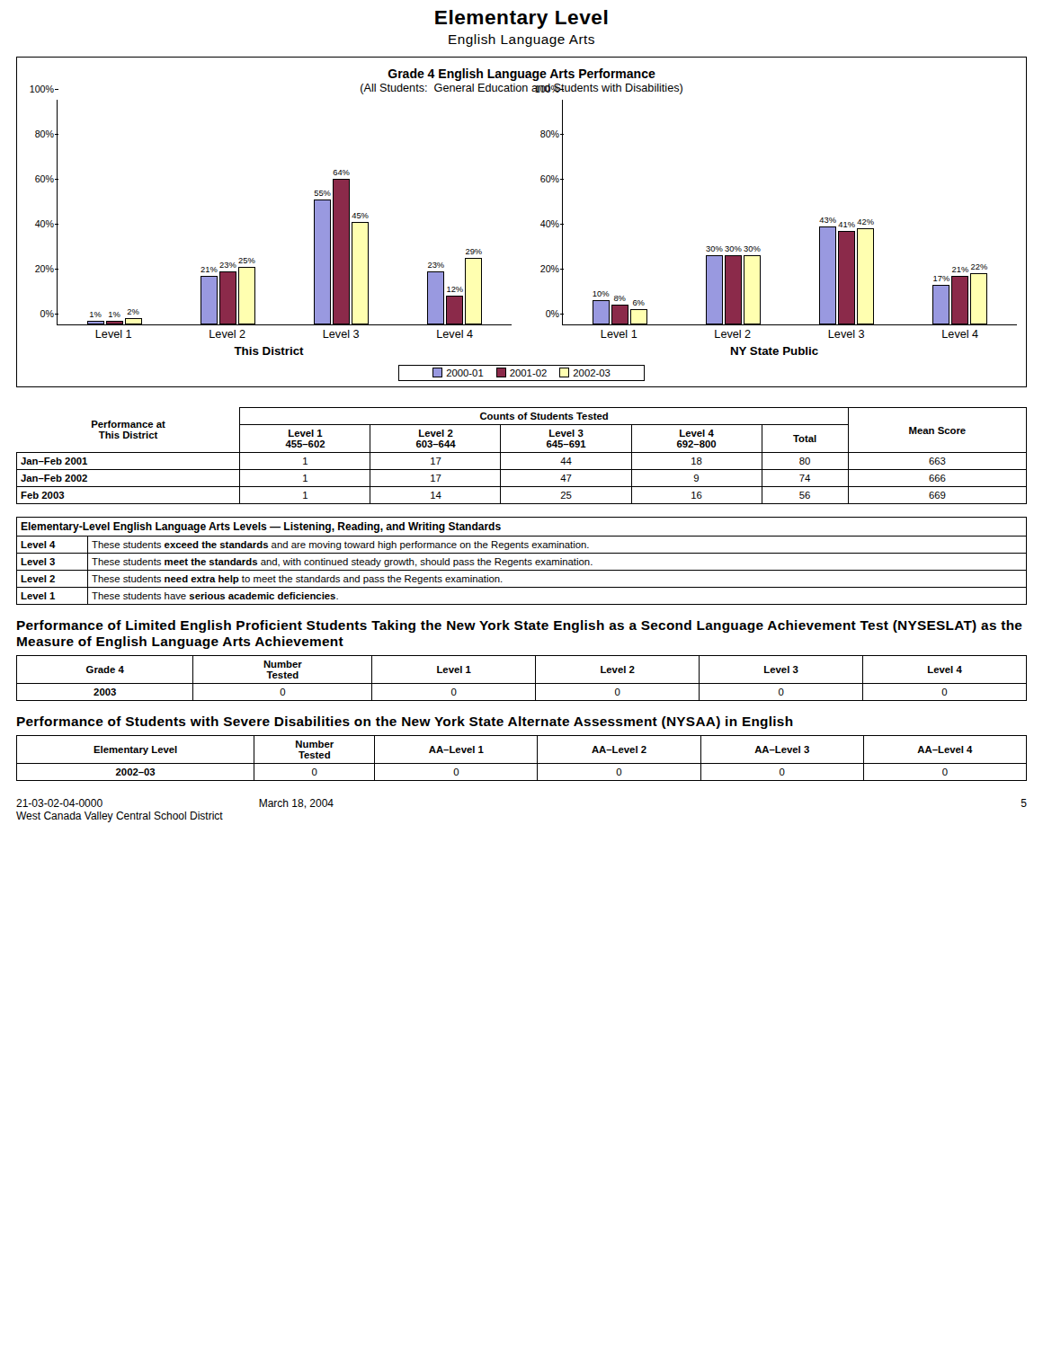Elementary Level
English Language Arts
Grade 4 English Language Arts Performance
(All Students: General Education and Students with Disabilities)
100%
80%
60%
40%
20%
0%
1%
1%
2%
21%
23%
25%
55%
64%
45%
23%
12%
29%
Level 1
Level 2
Level 3
Level 4
This District
100%
80%
60%
40%
20%
0%
10%
8%
6%
30%
30%
30%
43%
41%
42%
17%
21%
22%
Level 1
Level 2
Level 3
Level 4
NY State Public
2000-01 2001-02 2002-03
| Performance at This District | Counts of Students Tested | Mean Score |
| --- | --- | --- |
| Level 1 455–602 | Level 2 603–644 | Level 3 645–691 | Level 4 692–800 | Total |
| Jan–Feb 2001 | 1 | 17 | 44 | 18 | 80 | 663 |
| Jan–Feb 2002 | 1 | 17 | 47 | 9 | 74 | 666 |
| Feb 2003 | 1 | 14 | 25 | 16 | 56 | 669 |
| Elementary-Level English Language Arts Levels — Listening, Reading, and Writing Standards |
| --- |
| Level 4 | These students exceed the standards and are moving toward high performance on the Regents examination. |
| Level 3 | These students meet the standards and, with continued steady growth, should pass the Regents examination. |
| Level 2 | These students need extra help to meet the standards and pass the Regents examination. |
| Level 1 | These students have serious academic deficiencies . |
Performance of Limited English Proficient Students Taking the New York State English as a Second Language Achievement Test (NYSESLAT) as the Measure of English Language Arts Achievement
| Grade 4 | Number Tested | Level 1 | Level 2 | Level 3 | Level 4 |
| --- | --- | --- | --- | --- | --- |
| 2003 | 0 | 0 | 0 | 0 | 0 |
Performance of Students with Severe Disabilities on the New York State Alternate Assessment (NYSAA) in English
| Elementary Level | Number Tested | AA–Level 1 | AA–Level 2 | AA–Level 3 | AA–Level 4 |
| --- | --- | --- | --- | --- | --- |
| 2002–03 | 0 | 0 | 0 | 0 | 0 |
21-03-02-04-0000
West Canada Valley Central School District
March 18, 2004
5